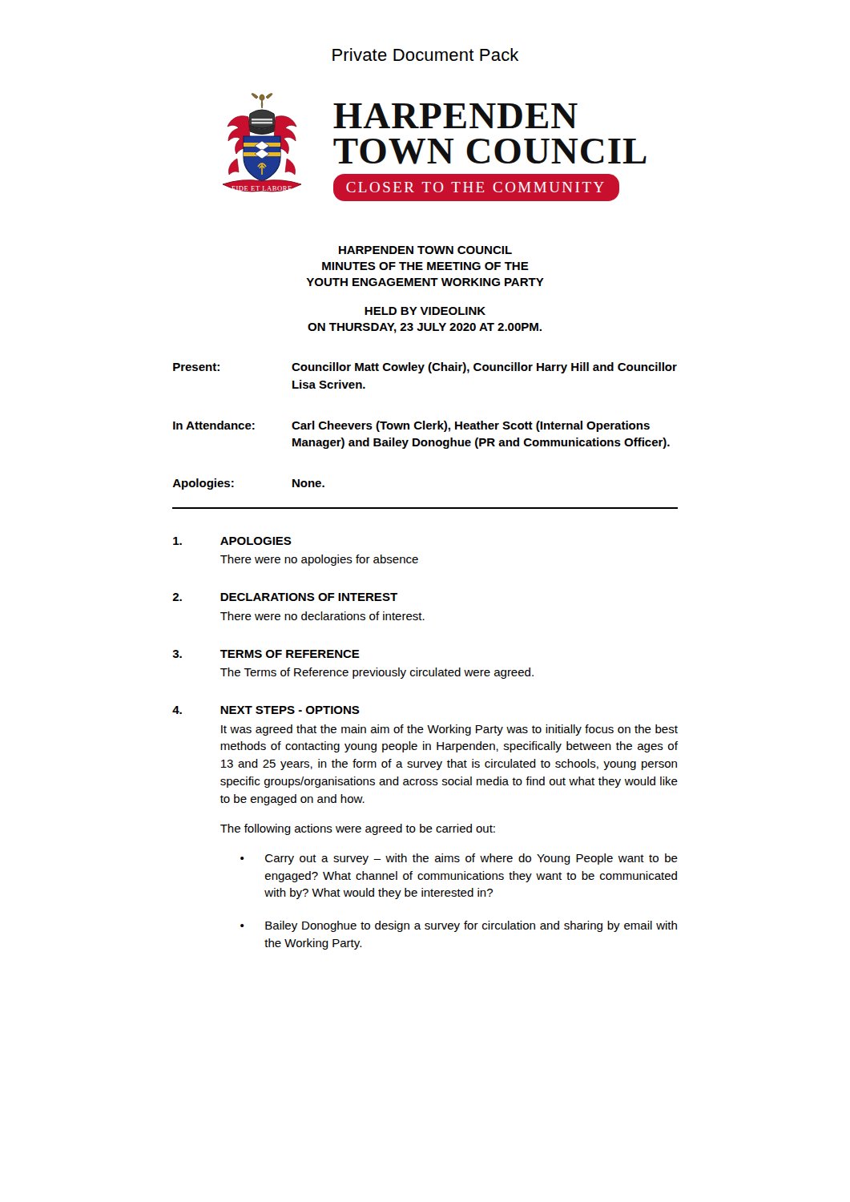Private Document Pack
FIDE ET LABORE
HARPENDEN
TOWN COUNCIL
CLOSER TO THE COMMUNITY
HARPENDEN TOWN COUNCIL
MINUTES OF THE MEETING OF THE
YOUTH ENGAGEMENT WORKING PARTY HELD BY VIDEOLINK
ON THURSDAY, 23 JULY 2020 AT 2.00PM.
| Present: | Councillor Matt Cowley (Chair), Councillor Harry Hill and Councillor Lisa Scriven. |
| In Attendance: | Carl Cheevers (Town Clerk), Heather Scott (Internal Operations Manager) and Bailey Donoghue (PR and Communications Officer). |
| Apologies: | None. |
1.
APOLOGIES
There were no apologies for absence
2.
DECLARATIONS OF INTEREST
There were no declarations of interest.
3.
TERMS OF REFERENCE
The Terms of Reference previously circulated were agreed.
4.
NEXT STEPS - OPTIONS
It was agreed that the main aim of the Working Party was to initially focus on the best methods of contacting young people in Harpenden, specifically between the ages of 13 and 25 years, in the form of a survey that is circulated to schools, young person specific groups/organisations and across social media to find out what they would like to be engaged on and how.
The following actions were agreed to be carried out:
Carry out a survey – with the aims of where do Young People want to be engaged? What channel of communications they want to be communicated with by? What would they be interested in?
Bailey Donoghue to design a survey for circulation and sharing by email with the Working Party.